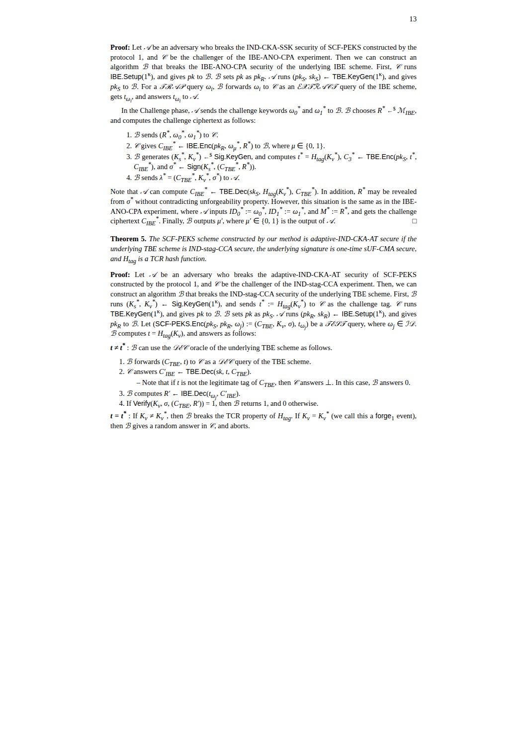13
Proof: Let 𝒜 be an adversary who breaks the IND-CKA-SSK security of SCF-PEKS constructed by the protocol 1, and 𝒞 be the challenger of the IBE-ANO-CPA experiment. Then we can construct an algorithm ℬ that breaks the IBE-ANO-CPA security of the underlying IBE scheme. First, 𝒞 runs IBE.Setup(1κ), and gives pk to ℬ. ℬ sets pk as pkR. 𝒜 runs (pkS, skS) ← TBE.KeyGen(1κ), and gives pkS to ℬ. For a 𝒯ℛ𝒜𝒫 query ωi, ℬ forwards ωi to 𝒞 as an ℰ𝒳𝒯ℛ𝒜𝒞𝒯 query of the IBE scheme, gets tωi, and answers tωi to 𝒜.
In the Challenge phase, 𝒜 sends the challenge keywords ω0* and ω1* to ℬ. ℬ chooses R* ←$ ℳIBE, and computes the challenge ciphertext as follows:
ℬ sends (R*, ω0*, ω1*) to 𝒞.
𝒞 gives CIBE* ← IBE.Enc(pkR, ωμ*, R*) to ℬ, where μ ∈ {0, 1}.
ℬ generates (Ks*, Kv*) ←$ Sig.KeyGen, and computes t* = Htag(Kv*), C3* ← TBE.Enc(pkS, t*, CIBE*), and σ* ← Sign(Ks*, (CTBE*, R*)).
ℬ sends λ* = (CTBE*, Kv*, σ*) to 𝒜.
Note that 𝒜 can compute CIBE* ← TBE.Dec(skS, Htag(Kv*), CTBE*). In addition, R* may be revealed from σ* without contradicting unforgeability property. However, this situation is the same as in the IBE-ANO-CPA experiment, where 𝒜 inputs ID0* := ω0*, ID1* := ω1*, and M* := R*, and gets the challenge ciphertext CIBE*. Finally, ℬ outputs μ′, where μ′ ∈ {0, 1} is the output of 𝒜. □
Theorem 5. The SCF-PEKS scheme constructed by our method is adaptive-IND-CKA-AT secure if the underlying TBE scheme is IND-stag-CCA secure, the underlying signature is one-time sUF-CMA secure, and Htag is a TCR hash function.
Proof: Let 𝒜 be an adversary who breaks the adaptive-IND-CKA-AT security of SCF-PEKS constructed by the protocol 1, and 𝒞 be the challenger of the IND-stag-CCA experiment. Then, we can construct an algorithm ℬ that breaks the IND-stag-CCA security of the underlying TBE scheme. First, ℬ runs (Ks*, Kv*) ← Sig.KeyGen(1κ), and sends t* := Htag(Kv*) to 𝒞 as the challenge tag. 𝒞 runs TBE.KeyGen(1κ), and gives pk to ℬ. ℬ sets pk as pkS. 𝒜 runs (pkR, skR) ← IBE.Setup(1κ), and gives pkR to ℬ. Let (SCF-PEKS.Enc(pkS, pkR, ωj) := (CTBE, Kv, σ), tωj) be a 𝒯ℰ𝒮𝒯 query, where ωj ∈ ℐ𝒟. ℬ computes t = Htag(Kv), and answers as follows:
t ≠ t* : ℬ can use the 𝒟ℰ𝒞 oracle of the underlying TBE scheme as follows.
ℬ forwards (CTBE, t) to 𝒞 as a 𝒟ℰ𝒞 query of the TBE scheme.
𝒞 answers C′IBE ← TBE.Dec(sk, t, CTBE).
Note that if t is not the legitimate tag of CTBE, then 𝒞 answers ⊥. In this case, ℬ answers 0.
ℬ computes R′ ← IBE.Dec(tωj, C′IBE).
If Verify(Kv, σ, (CTBE, R′)) = 1, then ℬ returns 1, and 0 otherwise.
t = t* : If Kv ≠ Kv*, then ℬ breaks the TCR property of Htag. If Kv = Kv* (we call this a forge1 event), then ℬ gives a random answer in 𝒞, and aborts.